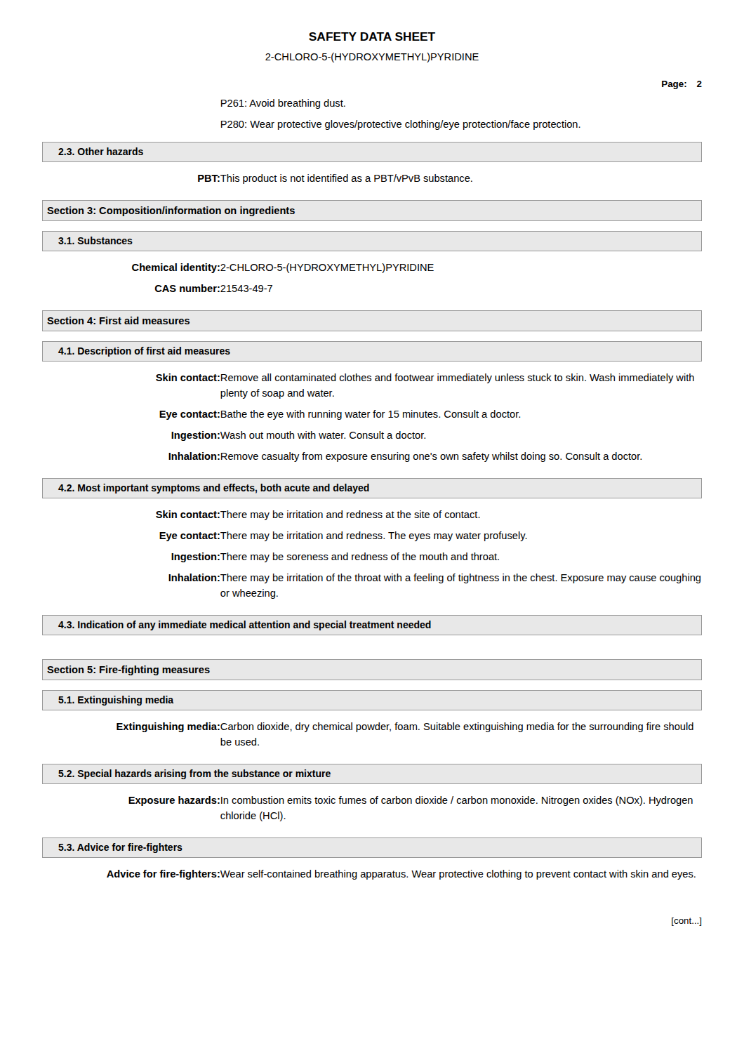SAFETY DATA SHEET
2-CHLORO-5-(HYDROXYMETHYL)PYRIDINE
Page:2
P261: Avoid breathing dust.
P280: Wear protective gloves/protective clothing/eye protection/face protection.
2.3. Other hazards
| PBT: | This product is not identified as a PBT/vPvB substance. |
Section 3: Composition/information on ingredients
3.1. Substances
| Chemical identity: | 2-CHLORO-5-(HYDROXYMETHYL)PYRIDINE |
| CAS number: | 21543-49-7 |
Section 4: First aid measures
4.1. Description of first aid measures
| Skin contact: | Remove all contaminated clothes and footwear immediately unless stuck to skin. Wash immediately with plenty of soap and water. |
| Eye contact: | Bathe the eye with running water for 15 minutes. Consult a doctor. |
| Ingestion: | Wash out mouth with water. Consult a doctor. |
| Inhalation: | Remove casualty from exposure ensuring one's own safety whilst doing so. Consult a doctor. |
4.2. Most important symptoms and effects, both acute and delayed
| Skin contact: | There may be irritation and redness at the site of contact. |
| Eye contact: | There may be irritation and redness. The eyes may water profusely. |
| Ingestion: | There may be soreness and redness of the mouth and throat. |
| Inhalation: | There may be irritation of the throat with a feeling of tightness in the chest. Exposure may cause coughing or wheezing. |
4.3. Indication of any immediate medical attention and special treatment needed
Section 5: Fire-fighting measures
5.1. Extinguishing media
| Extinguishing media: | Carbon dioxide, dry chemical powder, foam. Suitable extinguishing media for the surrounding fire should be used. |
5.2. Special hazards arising from the substance or mixture
| Exposure hazards: | In combustion emits toxic fumes of carbon dioxide / carbon monoxide. Nitrogen oxides (NOx). Hydrogen chloride (HCl). |
5.3. Advice for fire-fighters
| Advice for fire-fighters: | Wear self-contained breathing apparatus. Wear protective clothing to prevent contact with skin and eyes. |
[cont...]